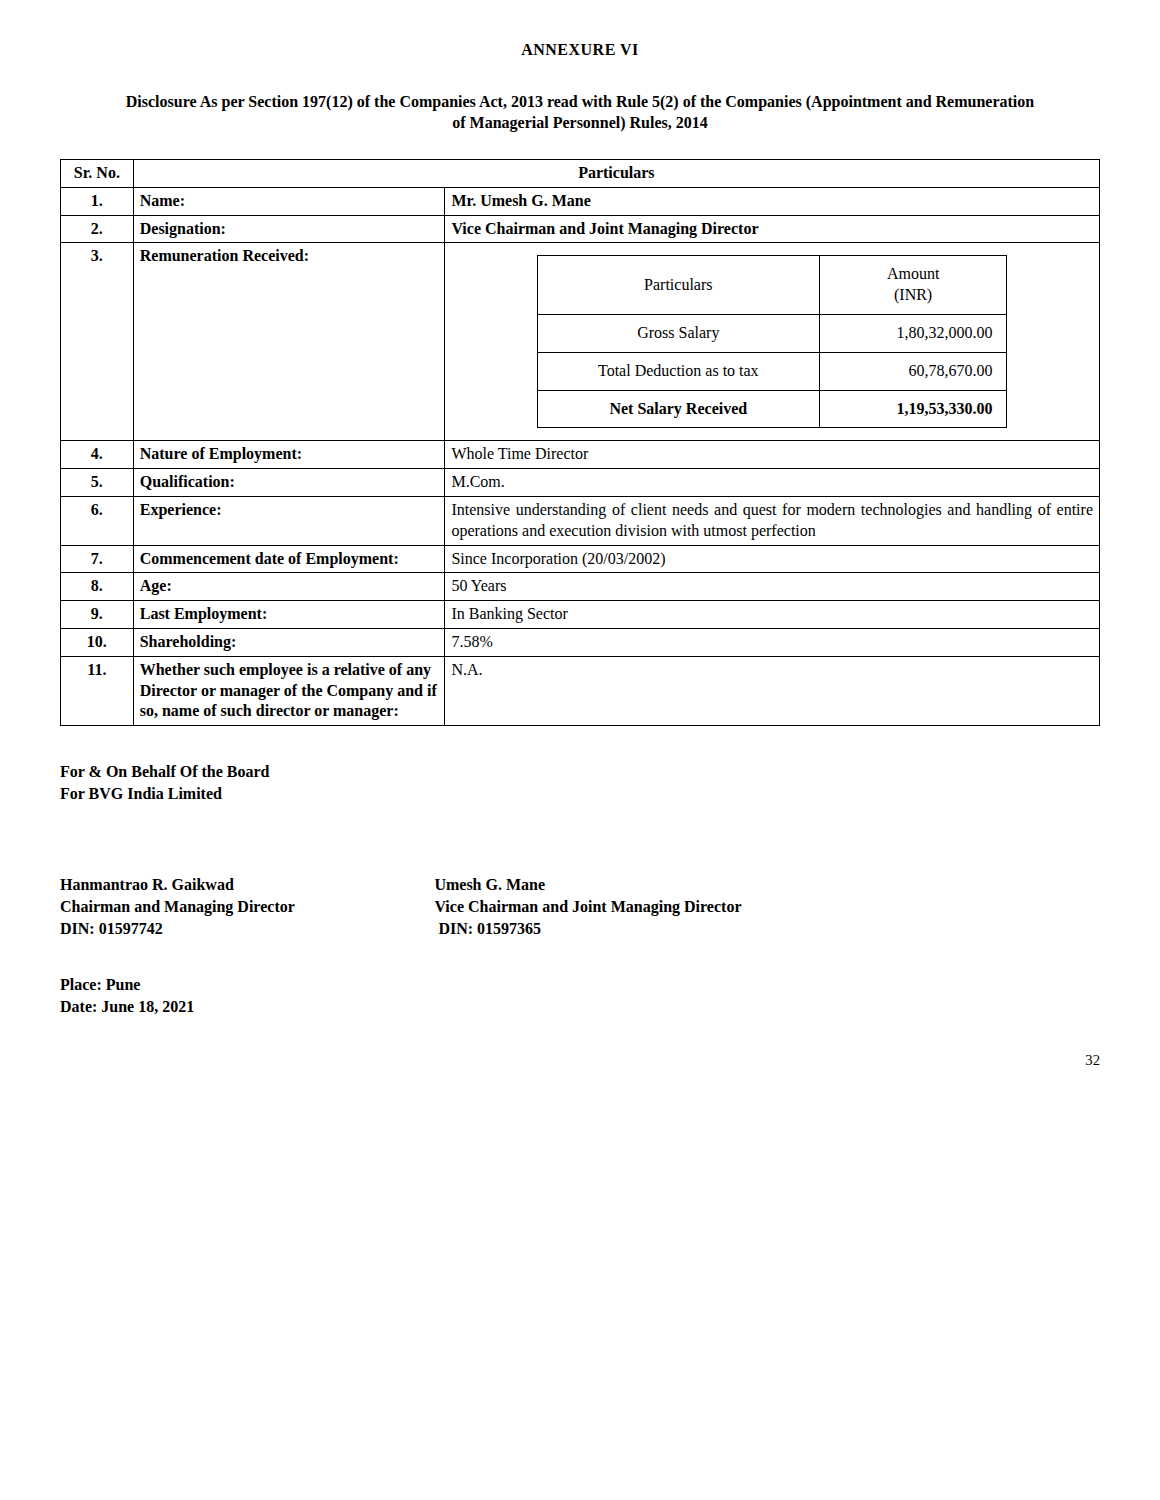ANNEXURE VI
Disclosure As per Section 197(12) of the Companies Act, 2013 read with Rule 5(2) of the Companies (Appointment and Remuneration of Managerial Personnel) Rules, 2014
| Sr. No. | Particulars |
| 1. | Name: | Mr. Umesh G. Mane |
| 2. | Designation: | Vice Chairman and Joint Managing Director |
| 3. | Remuneration Received: | / Particulars / Amount (INR) / / Gross Salary / 1,80,32,000.00 / / Total Deduction as to tax / 60,78,670.00 / / Net Salary Received / 1,19,53,330.00 / |
| 4. | Nature of Employment: | Whole Time Director |
| 5. | Qualification: | M.Com. |
| 6. | Experience: | Intensive understanding of client needs and quest for modern technologies and handling of entire operations and execution division with utmost perfection |
| 7. | Commencement date of Employment: | Since Incorporation (20/03/2002) |
| 8. | Age: | 50 Years |
| 9. | Last Employment: | In Banking Sector |
| 10. | Shareholding: | 7.58% |
| 11. | Whether such employee is a relative of any Director or manager of the Company and if so, name of such director or manager: | N.A. |
For & On Behalf Of the Board
For BVG India Limited
| Hanmantrao R. Gaikwad Chairman and Managing Director DIN: 01597742 | Umesh G. Mane Vice Chairman and Joint Managing Director DIN: 01597365 |
Place: Pune
Date: June 18, 2021
32